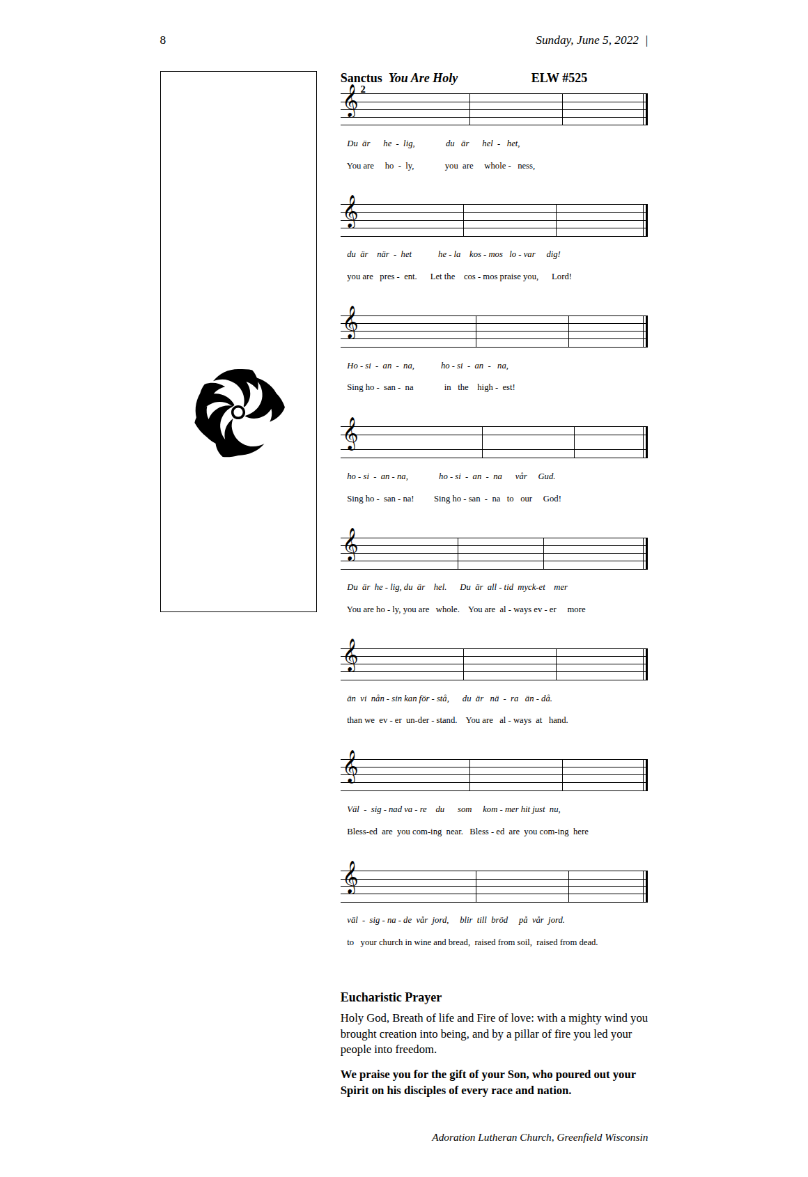8 Sunday, June 5, 2022 |
Sanctus You Are Holy ELW #525
𝄞 2
Du är he - lig, du är hel - het, You are ho - ly, you are whole - ness,
𝄞
du är när - het he - la kos - mos lo - var dig! you are pres - ent. Let the cos - mos praise you, Lord!
𝄞
Ho - si - an - na, ho - si - an - na, Sing ho - san - na in the high - est!
𝄞
ho - si - an - na, ho - si - an - na vår Gud. Sing ho - san - na! Sing ho - san - na to our God!
𝄞
Du är he - lig, du är hel. Du är all - tid myck-et mer You are ho - ly, you are whole. You are al - ways ev - er more
𝄞
än vi nån - sin kan för - stå, du är nä - ra än - då. than we ev - er un-der - stand. You are al - ways at hand.
𝄞
Väl - sig - nad va - re du som kom - mer hit just nu, Bless-ed are you com-ing near. Bless - ed are you com-ing here
𝄞
väl - sig - na - de vår jord, blir till bröd på vår jord. to your church in wine and bread, raised from soil, raised from dead.
Eucharistic Prayer
Holy God, Breath of life and Fire of love: with a mighty wind you brought creation into being, and by a pillar of fire you led your people into freedom.
We praise you for the gift of your Son, who poured out your Spirit on his disciples of every race and nation.
Adoration Lutheran Church, Greenfield Wisconsin